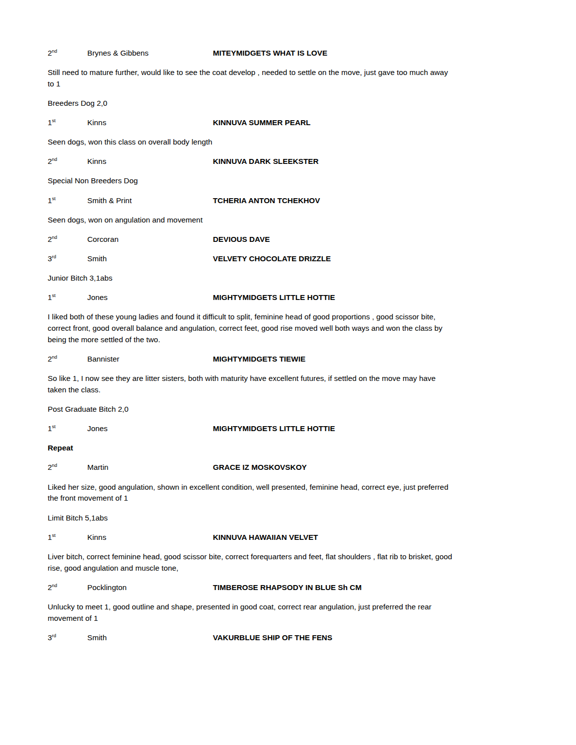2nd Brynes & Gibbens MITEYMIDGETS WHAT IS LOVE
Still need to mature further, would like to see the coat develop , needed to settle on the move, just gave too much away to 1
Breeders Dog 2,0
1st Kinns KINNUVA SUMMER PEARL
Seen dogs, won this class on overall body length
2nd Kinns KINNUVA DARK SLEEKSTER
Special Non Breeders Dog
1st Smith & Print TCHERIA ANTON TCHEKHOV
Seen dogs, won on angulation and movement
2nd Corcoran DEVIOUS DAVE
3rd Smith VELVETY CHOCOLATE DRIZZLE
Junior Bitch 3,1abs
1st Jones MIGHTYMIDGETS LITTLE HOTTIE
I liked both of these young ladies and found it difficult to split, feminine head of good proportions , good scissor bite, correct front, good overall balance and angulation, correct feet, good rise moved well both ways and won the class by being the more settled of the two.
2nd Bannister MIGHTYMIDGETS TIEWIE
So like 1, I now see they are litter sisters, both with maturity have excellent futures, if settled on the move may have taken the class.
Post Graduate Bitch 2,0
1st Jones MIGHTYMIDGETS LITTLE HOTTIE
Repeat
2nd Martin GRACE IZ MOSKOVSKOY
Liked her size, good angulation, shown in excellent condition, well presented, feminine head, correct eye, just preferred the front movement of 1
Limit Bitch 5,1abs
1st Kinns KINNUVA HAWAIIAN VELVET
Liver bitch, correct feminine head, good scissor bite, correct forequarters and feet, flat shoulders , flat rib to brisket, good rise, good angulation and muscle tone,
2nd Pocklington TIMBEROSE RHAPSODY IN BLUE Sh CM
Unlucky to meet 1, good outline and shape, presented in good coat, correct rear angulation, just preferred the rear movement of 1
3rd Smith VAKURBLUE SHIP OF THE FENS